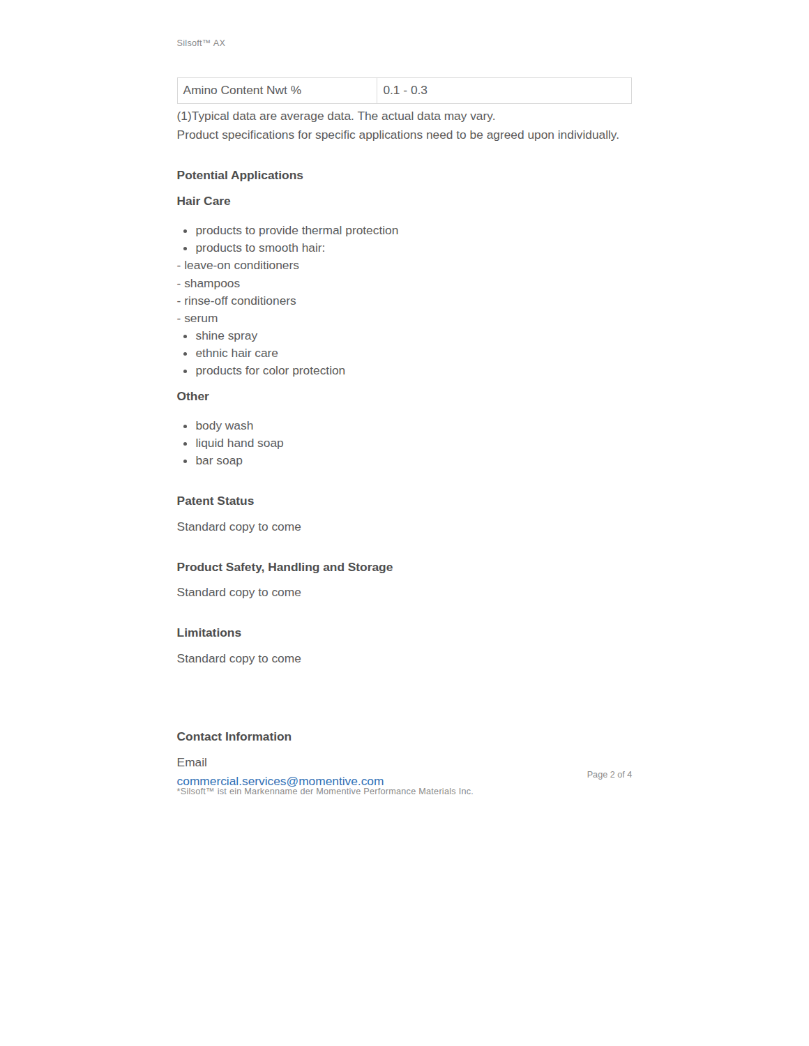Silsoft™ AX
| Amino Content Nwt % | 0.1 - 0.3 |
(1)Typical data are average data. The actual data may vary.
Product specifications for specific applications need to be agreed upon individually.
Potential Applications
Hair Care
products to provide thermal protection
products to smooth hair:
- leave-on conditioners
- shampoos
- rinse-off conditioners
- serum
shine spray
ethnic hair care
products for color protection
Other
body wash
liquid hand soap
bar soap
Patent Status
Standard copy to come
Product Safety, Handling and Storage
Standard copy to come
Limitations
Standard copy to come
Contact Information
Email
commercial.services@momentive.com
Page 2 of 4
*Silsoft™ ist ein Markenname der Momentive Performance Materials Inc.